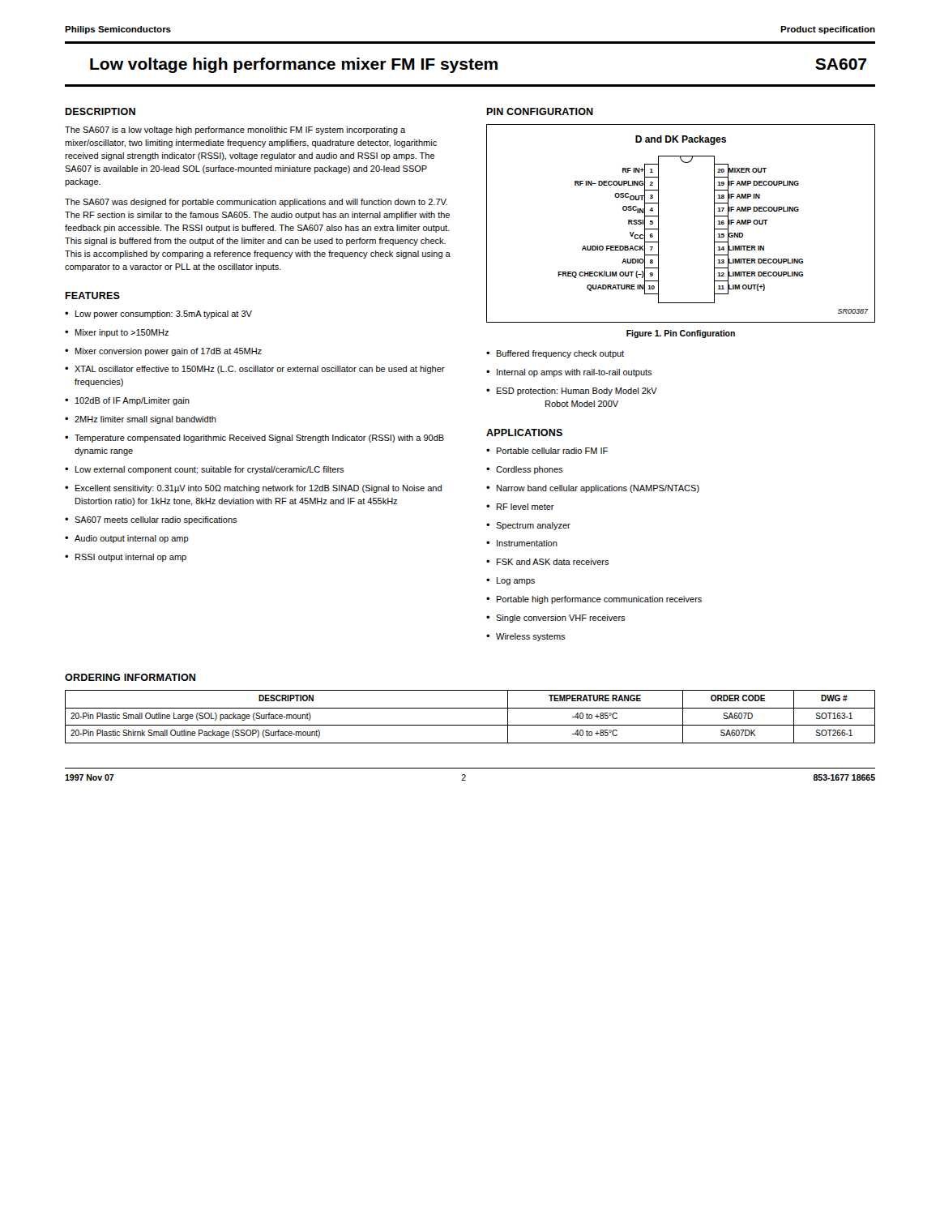Philips Semiconductors Product specification
Low voltage high performance mixer FM IF system
SA607
DESCRIPTION
The SA607 is a low voltage high performance monolithic FM IF system incorporating a mixer/oscillator, two limiting intermediate frequency amplifiers, quadrature detector, logarithmic received signal strength indicator (RSSI), voltage regulator and audio and RSSI op amps. The SA607 is available in 20-lead SOL (surface-mounted miniature package) and 20-lead SSOP package.
The SA607 was designed for portable communication applications and will function down to 2.7V. The RF section is similar to the famous SA605. The audio output has an internal amplifier with the feedback pin accessible. The RSSI output is buffered. The SA607 also has an extra limiter output. This signal is buffered from the output of the limiter and can be used to perform frequency check. This is accomplished by comparing a reference frequency with the frequency check signal using a comparator to a varactor or PLL at the oscillator inputs.
FEATURES
Low power consumption: 3.5mA typical at 3V
Mixer input to >150MHz
Mixer conversion power gain of 17dB at 45MHz
XTAL oscillator effective to 150MHz (L.C. oscillator or external oscillator can be used at higher frequencies)
102dB of IF Amp/Limiter gain
2MHz limiter small signal bandwidth
Temperature compensated logarithmic Received Signal Strength Indicator (RSSI) with a 90dB dynamic range
Low external component count; suitable for crystal/ceramic/LC filters
Excellent sensitivity: 0.31µV into 50Ω matching network for 12dB SINAD (Signal to Noise and Distortion ratio) for 1kHz tone, 8kHz deviation with RF at 45MHz and IF at 455kHz
SA607 meets cellular radio specifications
Audio output internal op amp
RSSI output internal op amp
PIN CONFIGURATION
D and DK Packages
| RF IN+ | 1 | | | | 20 | MIXER OUT |
| RF IN– DECOUPLING | 2 | | | | 19 | IF AMP DECOUPLING |
| OSC OUT | 3 | | | | 18 | IF AMP IN |
| OSC IN | 4 | | | | 17 | IF AMP DECOUPLING |
| RSSI | 5 | | | | 16 | IF AMP OUT |
| V CC | 6 | | | | 15 | GND |
| AUDIO FEEDBACK | 7 | | | | 14 | LIMITER IN |
| AUDIO | 8 | | | | 13 | LIMITER DECOUPLING |
| FREQ CHECK/LIM OUT (–) | 9 | | | | 12 | LIMITER DECOUPLING |
| QUADRATURE IN | 10 | | | | 11 | LIM OUT(+) |
SR00387
Figure 1. Pin Configuration
Buffered frequency check output
Internal op amps with rail-to-rail outputs
ESD protection: Human Body Model 2kVRobot Model 200V
APPLICATIONS
Portable cellular radio FM IF
Cordless phones
Narrow band cellular applications (NAMPS/NTACS)
RF level meter
Spectrum analyzer
Instrumentation
FSK and ASK data receivers
Log amps
Portable high performance communication receivers
Single conversion VHF receivers
Wireless systems
ORDERING INFORMATION
| DESCRIPTION | TEMPERATURE RANGE | ORDER CODE | DWG # |
| --- | --- | --- | --- |
| 20-Pin Plastic Small Outline Large (SOL) package (Surface-mount) | -40 to +85°C | SA607D | SOT163-1 |
| 20-Pin Plastic Shirnk Small Outline Package (SSOP) (Surface-mount) | -40 to +85°C | SA607DK | SOT266-1 |
1997 Nov 07 2 853-1677 18665